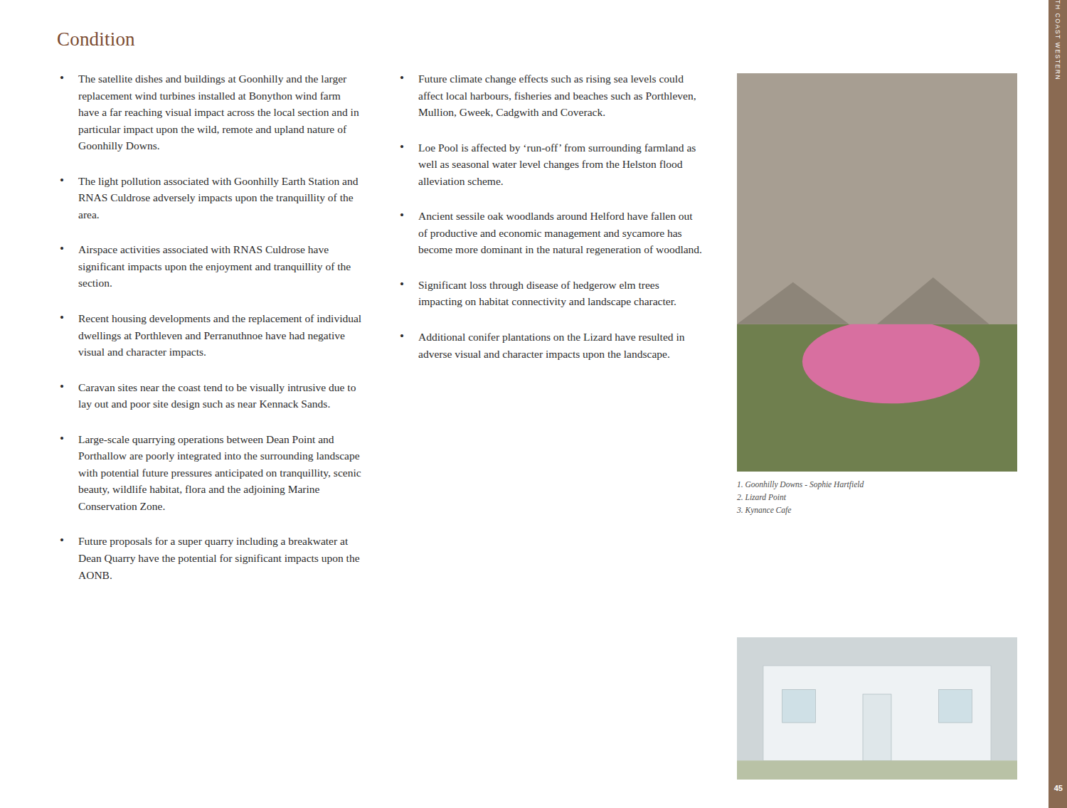South Coast Western
45
Condition
The satellite dishes and buildings at Goonhilly and the larger replacement wind turbines installed at Bonython wind farm have a far reaching visual impact across the local section and in particular impact upon the wild, remote and upland nature of Goonhilly Downs.
The light pollution associated with Goonhilly Earth Station and RNAS Culdrose adversely impacts upon the tranquillity of the area.
Airspace activities associated with RNAS Culdrose have significant impacts upon the enjoyment and tranquillity of the section.
Recent housing developments and the replacement of individual dwellings at Porthleven and Perranuthnoe have had negative visual and character impacts.
Caravan sites near the coast tend to be visually intrusive due to lay out and poor site design such as near Kennack Sands.
Large-scale quarrying operations between Dean Point and Porthallow are poorly integrated into the surrounding landscape with potential future pressures anticipated on tranquillity, scenic beauty, wildlife habitat, flora and the adjoining Marine Conservation Zone.
Future proposals for a super quarry including a breakwater at Dean Quarry have the potential for significant impacts upon the AONB.
Future climate change effects such as rising sea levels could affect local harbours, fisheries and beaches such as Porthleven, Mullion, Gweek, Cadgwith and Coverack.
Loe Pool is affected by ‘run-off’ from surrounding farmland as well as seasonal water level changes from the Helston flood alleviation scheme.
Ancient sessile oak woodlands around Helford have fallen out of productive and economic management and sycamore has become more dominant in the natural regeneration of woodland.
Significant loss through disease of hedgerow elm trees impacting on habitat connectivity and landscape character.
Additional conifer plantations on the Lizard have resulted in adverse visual and character impacts upon the landscape.
2.
1. Goonhilly Downs - Sophie Hartfield
2. Lizard Point
3. Kynance Cafe
3.